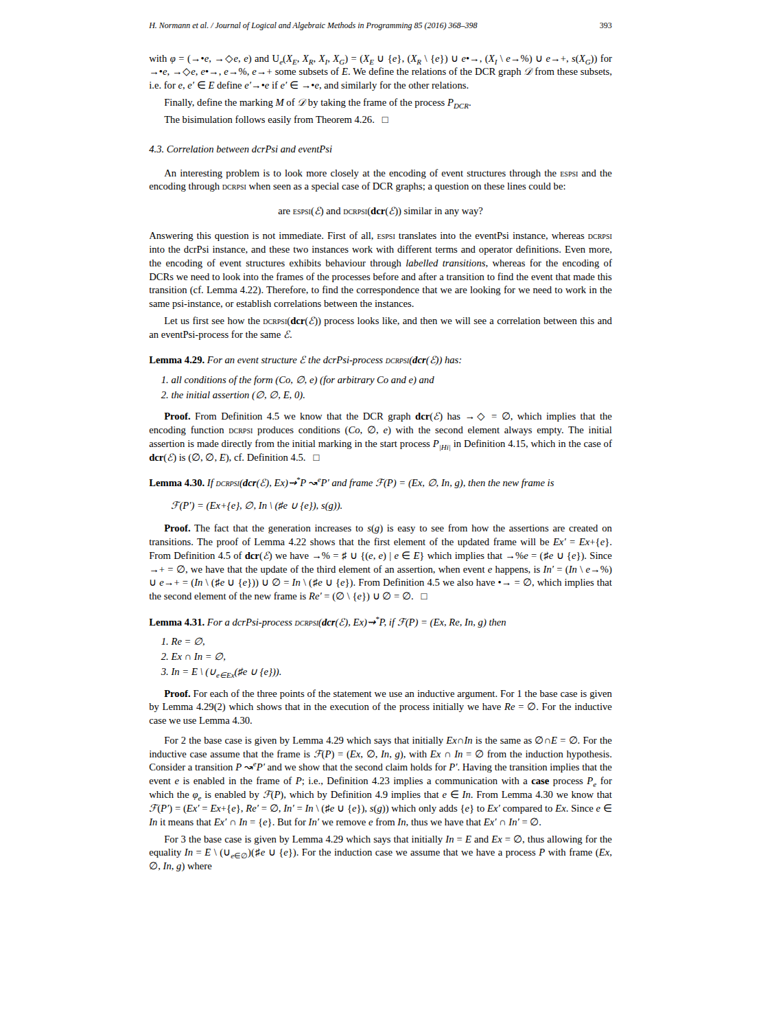H. Normann et al. / Journal of Logical and Algebraic Methods in Programming 85 (2016) 368–398 393
with φ = (→•e, →◇e, e) and Ue(XE, XR, XI, XG) = (XE ∪ {e}, (XR \ {e}) ∪ e•→, (XI \ e→%) ∪ e→+, s(XG)) for →•e, →◇e, e•→, e→%, e→+ some subsets of E. We define the relations of the DCR graph 𝒟 from these subsets, i.e. for e, e′ ∈ E define e′→•e if e′ ∈ →•e, and similarly for the other relations.
Finally, define the marking M of 𝒟 by taking the frame of the process PDCR.
The bisimulation follows easily from Theorem 4.26. □
4.3. Correlation between dcrPsi and eventPsi
An interesting problem is to look more closely at the encoding of event structures through the espsi and the encoding through dcrpsi when seen as a special case of DCR graphs; a question on these lines could be:
are espsi(ℰ) and dcrpsi(dcr(ℰ)) similar in any way?
Answering this question is not immediate. First of all, espsi translates into the eventPsi instance, whereas dcrpsi into the dcrPsi instance, and these two instances work with different terms and operator definitions. Even more, the encoding of event structures exhibits behaviour through labelled transitions, whereas for the encoding of DCRs we need to look into the frames of the processes before and after a transition to find the event that made this transition (cf. Lemma 4.22). Therefore, to find the correspondence that we are looking for we need to work in the same psi-instance, or establish correlations between the instances.
Let us first see how the dcrpsi(dcr(ℰ)) process looks like, and then we will see a correlation between this and an eventPsi-process for the same ℰ.
Lemma 4.29. For an event structure ℰ the dcrPsi-process dcrpsi(dcr(ℰ)) has:
all conditions of the form (Co, ∅, e) (for arbitrary Co and e) and
the initial assertion (∅, ∅, E, 0).
Proof. From Definition 4.5 we know that the DCR graph dcr(ℰ) has →◇ = ∅, which implies that the encoding function dcrpsi produces conditions (Co, ∅, e) with the second element always empty. The initial assertion is made directly from the initial marking in the start process P|Hi| in Definition 4.15, which in the case of dcr(ℰ) is (∅, ∅, E), cf. Definition 4.5. □
Lemma 4.30. If dcrpsi(dcr(ℰ), Ex)⇝*P ↝eP′ and frame ℱ(P) = (Ex, ∅, In, g), then the new frame is
ℱ(P′) = (Ex+{e}, ∅, In \ (♯e ∪ {e}), s(g)).
Proof. The fact that the generation increases to s(g) is easy to see from how the assertions are created on transitions. The proof of Lemma 4.22 shows that the first element of the updated frame will be Ex′ = Ex+{e}. From Definition 4.5 of dcr(ℰ) we have →% = ♯ ∪ {(e, e) | e ∈ E} which implies that →%e = (♯e ∪ {e}). Since →+ = ∅, we have that the update of the third element of an assertion, when event e happens, is In′ = (In \ e→%) ∪ e→+ = (In \ (♯e ∪ {e})) ∪ ∅ = In \ (♯e ∪ {e}). From Definition 4.5 we also have •→ = ∅, which implies that the second element of the new frame is Re′ = (∅ \ {e}) ∪ ∅ = ∅. □
Lemma 4.31. For a dcrPsi-process dcrpsi(dcr(ℰ), Ex)⇝*P, if ℱ(P) = (Ex, Re, In, g) then
Re = ∅,
Ex ∩ In = ∅,
In = E \ (∪e∈Ex(♯e ∪ {e})).
Proof. For each of the three points of the statement we use an inductive argument. For 1 the base case is given by Lemma 4.29(2) which shows that in the execution of the process initially we have Re = ∅. For the inductive case we use Lemma 4.30.
For 2 the base case is given by Lemma 4.29 which says that initially Ex∩In is the same as ∅∩E = ∅. For the inductive case assume that the frame is ℱ(P) = (Ex, ∅, In, g), with Ex ∩ In = ∅ from the induction hypothesis. Consider a transition P ↝eP′ and we show that the second claim holds for P′. Having the transition implies that the event e is enabled in the frame of P; i.e., Definition 4.23 implies a communication with a case process Pe for which the φe is enabled by ℱ(P), which by Definition 4.9 implies that e ∈ In. From Lemma 4.30 we know that ℱ(P′) = (Ex′ = Ex+{e}, Re′ = ∅, In′ = In \ (♯e ∪ {e}), s(g)) which only adds {e} to Ex′ compared to Ex. Since e ∈ In it means that Ex′ ∩ In = {e}. But for In′ we remove e from In, thus we have that Ex′ ∩ In′ = ∅.
For 3 the base case is given by Lemma 4.29 which says that initially In = E and Ex = ∅, thus allowing for the equality In = E \ (∪e∈∅)(♯e ∪ {e}). For the induction case we assume that we have a process P with frame (Ex, ∅, In, g) where